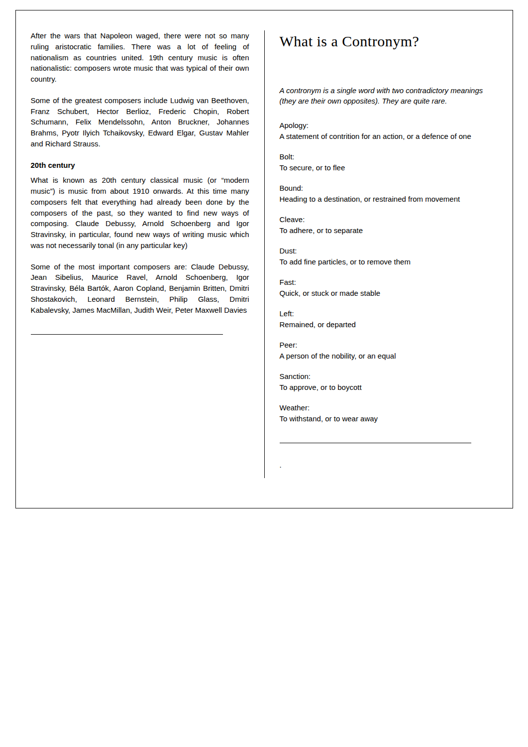After the wars that Napoleon waged, there were not so many ruling aristocratic families. There was a lot of feeling of nationalism as countries united. 19th century music is often nationalistic: composers wrote music that was typical of their own country.
Some of the greatest composers include Ludwig van Beethoven, Franz Schubert, Hector Berlioz, Frederic Chopin, Robert Schumann, Felix Mendelssohn, Anton Bruckner, Johannes Brahms, Pyotr Ilyich Tchaikovsky, Edward Elgar, Gustav Mahler and Richard Strauss.
20th century
What is known as 20th century classical music (or “modern music”) is music from about 1910 onwards. At this time many composers felt that everything had already been done by the composers of the past, so they wanted to find new ways of composing. Claude Debussy, Arnold Schoenberg and Igor Stravinsky, in particular, found new ways of writing music which was not necessarily tonal (in any particular key)
Some of the most important composers are: Claude Debussy, Jean Sibelius, Maurice Ravel, Arnold Schoenberg, Igor Stravinsky, Béla Bartók, Aaron Copland, Benjamin Britten, Dmitri Shostakovich, Leonard Bernstein, Philip Glass, Dmitri Kabalevsky, James MacMillan, Judith Weir, Peter Maxwell Davies
What is a Contronym?
A contronym is a single word with two contradictory meanings (they are their own opposites). They are quite rare.
Apology:
A statement of contrition for an action, or a defence of one
Bolt:
To secure, or to flee
Bound:
Heading to a destination, or restrained from movement
Cleave:
To adhere, or to separate
Dust:
To add fine particles, or to remove them
Fast:
Quick, or stuck or made stable
Left:
Remained, or departed
Peer:
A person of the nobility, or an equal
Sanction:
To approve, or to boycott
Weather:
To withstand, or to wear away
.